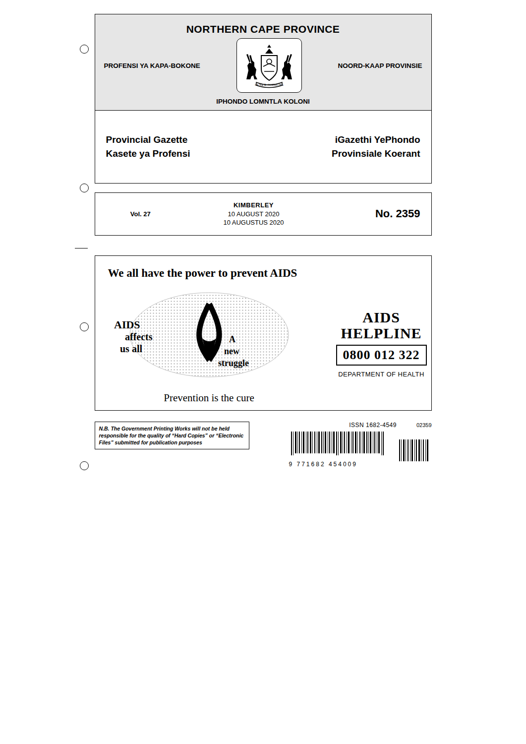NORTHERN CAPE PROVINCE
PROFENSI YA KAPA-BOKONE
SA !KE E: /XARRA //KE
NOORD-KAAP PROVINSIE
IPHONDO LOMNTLA KOLONI
Provincial Gazette
iGazethi YePhondo
Kasete ya Profensi
Provinsiale Koerant
Vol. 27
KIMBERLEY
10 AUGUST 2020
10 AUGUSTUS 2020
No. 2359
We all have the power to prevent AIDS
AIDS affects us all A new struggle
Prevention is the cure
AIDS
HELPLINE
0800 012 322
DEPARTMENT OF HEALTH
N.B. The Government Printing Works will not be held responsible for the quality of “Hard Copies” or “Electronic Files” submitted for publication purposes
ISSN 1682-4549
02359
9 771682 454009